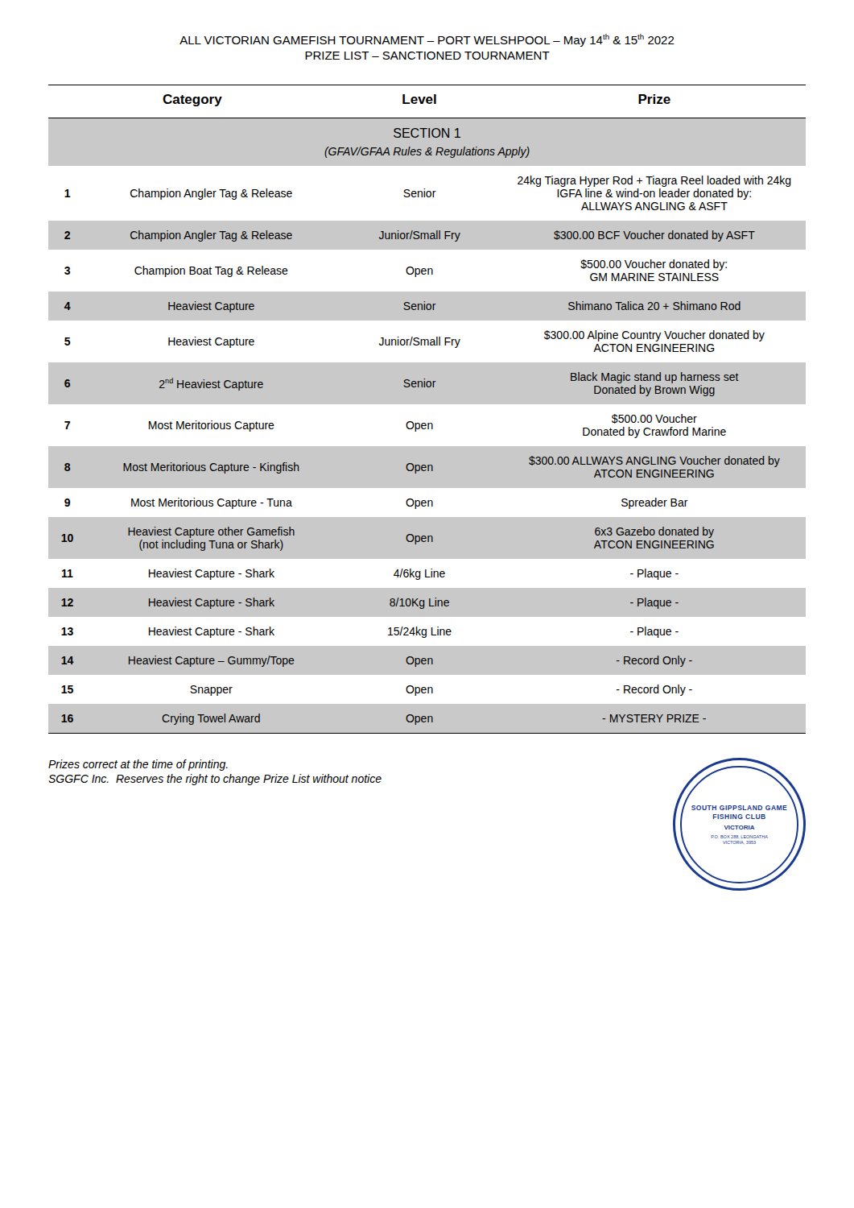ALL VICTORIAN GAMEFISH TOURNAMENT – PORT WELSHPOOL – May 14th & 15th 2022
PRIZE LIST – SANCTIONED TOURNAMENT
| Category | Level | Prize |
| --- | --- | --- |
| SECTION 1 (GFAV/GFAA Rules & Regulations Apply) |
| 1 | Champion Angler Tag & Release | Senior | 24kg Tiagra Hyper Rod + Tiagra Reel loaded with 24kg IGFA line & wind-on leader donated by: ALLWAYS ANGLING & ASFT |
| 2 | Champion Angler Tag & Release | Junior/Small Fry | $300.00 BCF Voucher donated by ASFT |
| 3 | Champion Boat Tag & Release | Open | $500.00 Voucher donated by: GM MARINE STAINLESS |
| 4 | Heaviest Capture | Senior | Shimano Talica 20 + Shimano Rod |
| 5 | Heaviest Capture | Junior/Small Fry | $300.00 Alpine Country Voucher donated by ACTON ENGINEERING |
| 6 | 2 nd Heaviest Capture | Senior | Black Magic stand up harness set Donated by Brown Wigg |
| 7 | Most Meritorious Capture | Open | $500.00 Voucher Donated by Crawford Marine |
| 8 | Most Meritorious Capture - Kingfish | Open | $300.00 ALLWAYS ANGLING Voucher donated by ATCON ENGINEERING |
| 9 | Most Meritorious Capture - Tuna | Open | Spreader Bar |
| 10 | Heaviest Capture other Gamefish (not including Tuna or Shark) | Open | 6x3 Gazebo donated by ATCON ENGINEERING |
| 11 | Heaviest Capture - Shark | 4/6kg Line | - Plaque - |
| 12 | Heaviest Capture - Shark | 8/10Kg Line | - Plaque - |
| 13 | Heaviest Capture - Shark | 15/24kg Line | - Plaque - |
| 14 | Heaviest Capture – Gummy/Tope | Open | - Record Only - |
| 15 | Snapper | Open | - Record Only - |
| 16 | Crying Towel Award | Open | - MYSTERY PRIZE - |
Prizes correct at the time of printing.
SGGFC Inc. Reserves the right to change Prize List without notice
SOUTH GIPPSLAND GAME FISHING CLUB
VICTORIA
P.O. BOX 288, LEONGATHA
VICTORIA, 3953